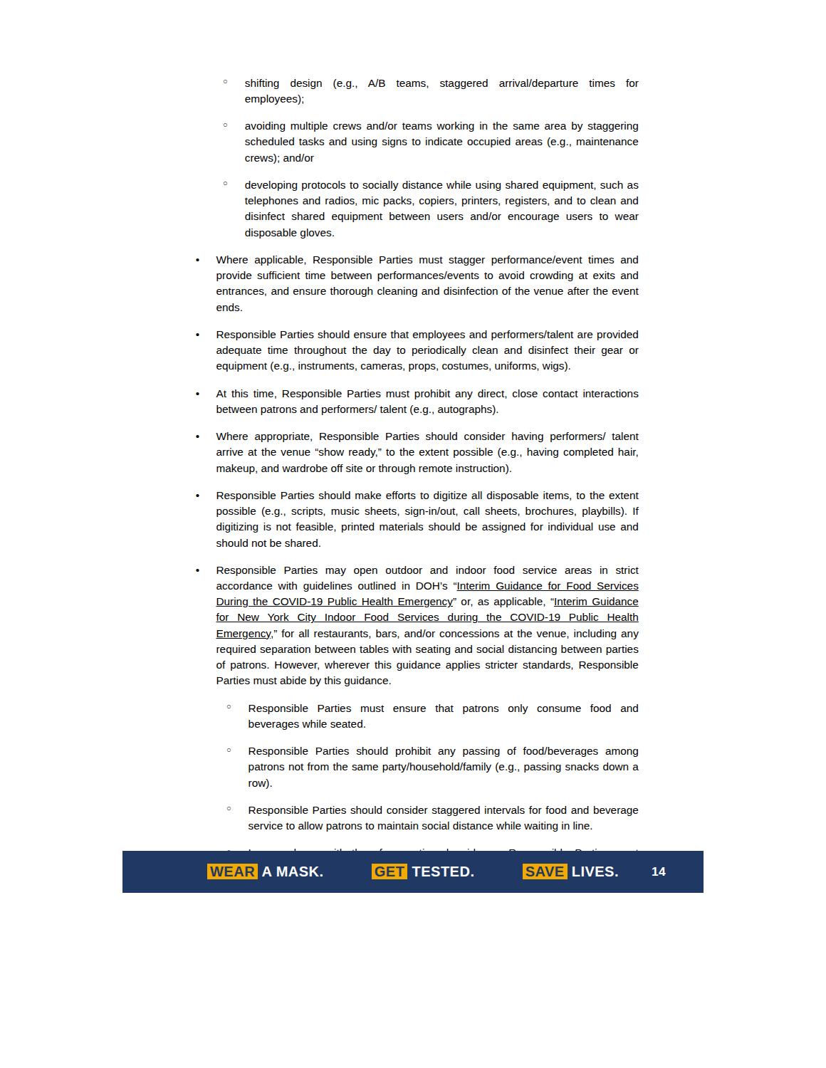shifting design (e.g., A/B teams, staggered arrival/departure times for employees);
avoiding multiple crews and/or teams working in the same area by staggering scheduled tasks and using signs to indicate occupied areas (e.g., maintenance crews); and/or
developing protocols to socially distance while using shared equipment, such as telephones and radios, mic packs, copiers, printers, registers, and to clean and disinfect shared equipment between users and/or encourage users to wear disposable gloves.
Where applicable, Responsible Parties must stagger performance/event times and provide sufficient time between performances/events to avoid crowding at exits and entrances, and ensure thorough cleaning and disinfection of the venue after the event ends.
Responsible Parties should ensure that employees and performers/talent are provided adequate time throughout the day to periodically clean and disinfect their gear or equipment (e.g., instruments, cameras, props, costumes, uniforms, wigs).
At this time, Responsible Parties must prohibit any direct, close contact interactions between patrons and performers/ talent (e.g., autographs).
Where appropriate, Responsible Parties should consider having performers/ talent arrive at the venue “show ready,” to the extent possible (e.g., having completed hair, makeup, and wardrobe off site or through remote instruction).
Responsible Parties should make efforts to digitize all disposable items, to the extent possible (e.g., scripts, music sheets, sign-in/out, call sheets, brochures, playbills). If digitizing is not feasible, printed materials should be assigned for individual use and should not be shared.
Responsible Parties may open outdoor and indoor food service areas in strict accordance with guidelines outlined in DOH’s “Interim Guidance for Food Services During the COVID-19 Public Health Emergency” or, as applicable, “Interim Guidance for New York City Indoor Food Services during the COVID-19 Public Health Emergency,” for all restaurants, bars, and/or concessions at the venue, including any required separation between tables with seating and social distancing between parties of patrons. However, wherever this guidance applies stricter standards, Responsible Parties must abide by this guidance.
Responsible Parties must ensure that patrons only consume food and beverages while seated.
Responsible Parties should prohibit any passing of food/beverages among patrons not from the same party/household/family (e.g., passing snacks down a row).
Responsible Parties should consider staggered intervals for food and beverage service to allow patrons to maintain social distance while waiting in line.
In accordance with the aforementioned guidance, Responsible Parties must discontinue self-service food and beverage (e.g., condiments, soda), and only allow employee served food and beverages at concession areas.
WEAR A MASK. GET TESTED. SAVE LIVES. 14